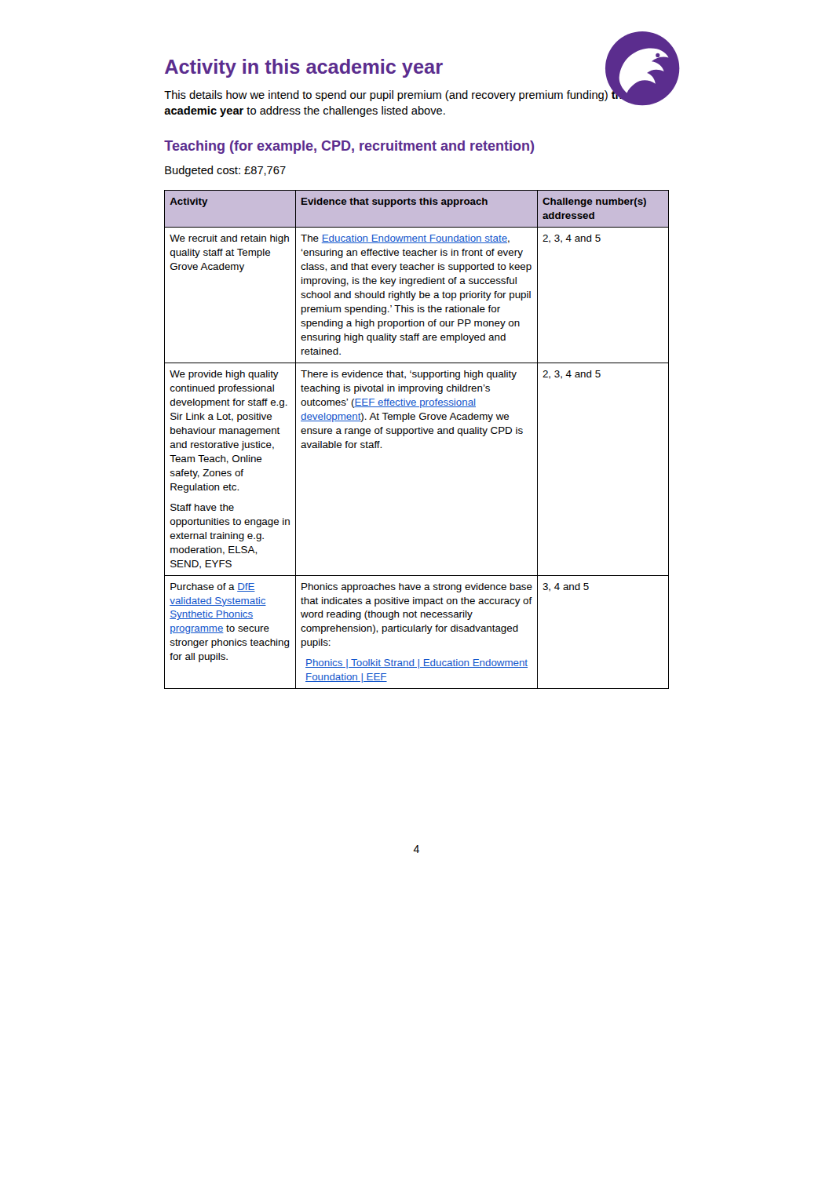Activity in this academic year
This details how we intend to spend our pupil premium (and recovery premium funding) this academic year to address the challenges listed above.
Teaching (for example, CPD, recruitment and retention)
Budgeted cost: £87,767
| Activity | Evidence that supports this approach | Challenge number(s) addressed |
| --- | --- | --- |
| We recruit and retain high quality staff at Temple Grove Academy | The Education Endowment Foundation state , ‘ensuring an effective teacher is in front of every class, and that every teacher is supported to keep improving, is the key ingredient of a successful school and should rightly be a top priority for pupil premium spending.’ This is the rationale for spending a high proportion of our PP money on ensuring high quality staff are employed and retained. | 2, 3, 4 and 5 |
| We provide high quality continued professional development for staff e.g. Sir Link a Lot, positive behaviour management and restorative justice, Team Teach, Online safety, Zones of Regulation etc. Staff have the opportunities to engage in external training e.g. moderation, ELSA, SEND, EYFS | There is evidence that, ‘supporting high quality teaching is pivotal in improving children’s outcomes’ ( EEF effective professional development ). At Temple Grove Academy we ensure a range of supportive and quality CPD is available for staff. | 2, 3, 4 and 5 |
| Purchase of a DfE validated Systematic Synthetic Phonics programme to secure stronger phonics teaching for all pupils. | Phonics approaches have a strong evidence base that indicates a positive impact on the accuracy of word reading (though not necessarily comprehension), particularly for disadvantaged pupils: Phonics / Toolkit Strand / Education Endowment Foundation / EEF | 3, 4 and 5 |
4